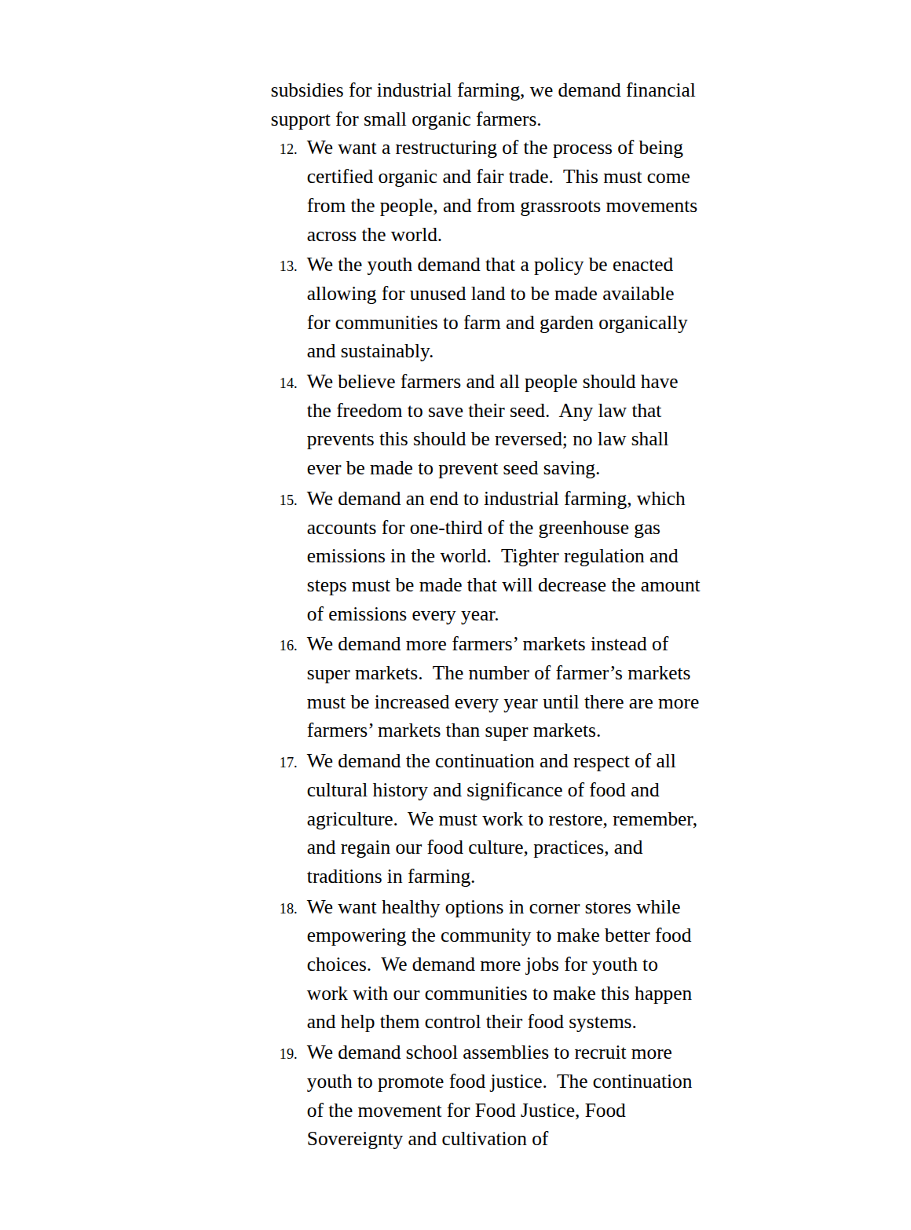subsidies for industrial farming, we demand financial support for small organic farmers.
We want a restructuring of the process of being certified organic and fair trade. This must come from the people, and from grassroots movements across the world.
We the youth demand that a policy be enacted allowing for unused land to be made available for communities to farm and garden organically and sustainably.
We believe farmers and all people should have the freedom to save their seed. Any law that prevents this should be reversed; no law shall ever be made to prevent seed saving.
We demand an end to industrial farming, which accounts for one-third of the greenhouse gas emissions in the world. Tighter regulation and steps must be made that will decrease the amount of emissions every year.
We demand more farmers’ markets instead of super markets. The number of farmer’s markets must be increased every year until there are more farmers’ markets than super markets.
We demand the continuation and respect of all cultural history and significance of food and agriculture. We must work to restore, remember, and regain our food culture, practices, and traditions in farming.
We want healthy options in corner stores while empowering the community to make better food choices. We demand more jobs for youth to work with our communities to make this happen and help them control their food systems.
We demand school assemblies to recruit more youth to promote food justice. The continuation of the movement for Food Justice, Food Sovereignty and cultivation of